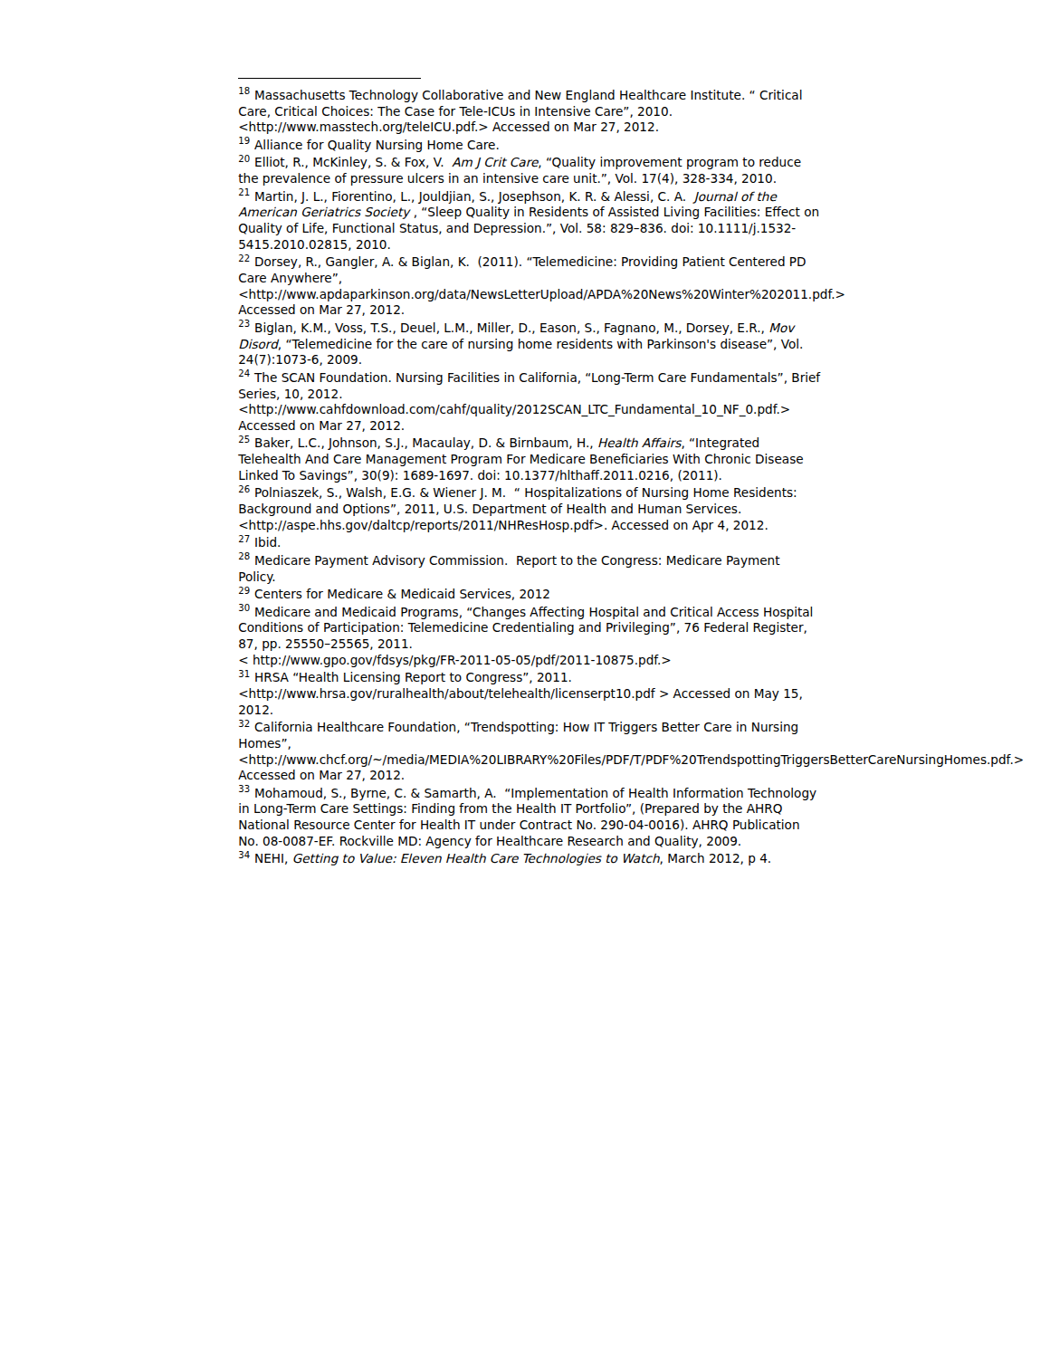18 Massachusetts Technology Collaborative and New England Healthcare Institute. “ Critical Care, Critical Choices: The Case for Tele-ICUs in Intensive Care”, 2010. <http://www.masstech.org/teleICU.pdf.> Accessed on Mar 27, 2012.
19 Alliance for Quality Nursing Home Care.
20 Elliot, R., McKinley, S. & Fox, V. Am J Crit Care, “Quality improvement program to reduce the prevalence of pressure ulcers in an intensive care unit.”, Vol. 17(4), 328-334, 2010.
21 Martin, J. L., Fiorentino, L., Jouldjian, S., Josephson, K. R. & Alessi, C. A. Journal of the American Geriatrics Society , “Sleep Quality in Residents of Assisted Living Facilities: Effect on Quality of Life, Functional Status, and Depression.”, Vol. 58: 829–836. doi: 10.1111/j.1532-5415.2010.02815, 2010.
22 Dorsey, R., Gangler, A. & Biglan, K. (2011). “Telemedicine: Providing Patient Centered PD Care Anywhere”,
<http://www.apdaparkinson.org/data/NewsLetterUpload/APDA%20News%20Winter%202011.pdf.> Accessed on Mar 27, 2012.
23 Biglan, K.M., Voss, T.S., Deuel, L.M., Miller, D., Eason, S., Fagnano, M., Dorsey, E.R., Mov Disord, “Telemedicine for the care of nursing home residents with Parkinson's disease”, Vol. 24(7):1073-6, 2009.
24 The SCAN Foundation. Nursing Facilities in California, “Long-Term Care Fundamentals”, Brief Series, 10, 2012. <http://www.cahfdownload.com/cahf/quality/2012SCAN_LTC_Fundamental_10_NF_0.pdf.> Accessed on Mar 27, 2012.
25 Baker, L.C., Johnson, S.J., Macaulay, D. & Birnbaum, H., Health Affairs, “Integrated Telehealth And Care Management Program For Medicare Beneficiaries With Chronic Disease Linked To Savings”, 30(9): 1689-1697. doi: 10.1377/hlthaff.2011.0216, (2011).
26 Polniaszek, S., Walsh, E.G. & Wiener J. M. “ Hospitalizations of Nursing Home Residents: Background and Options”, 2011, U.S. Department of Health and Human Services.
<http://aspe.hhs.gov/daltcp/reports/2011/NHResHosp.pdf>. Accessed on Apr 4, 2012.
27 Ibid.
28 Medicare Payment Advisory Commission. Report to the Congress: Medicare Payment Policy.
29 Centers for Medicare & Medicaid Services, 2012
30 Medicare and Medicaid Programs, “Changes Affecting Hospital and Critical Access Hospital Conditions of Participation: Telemedicine Credentialing and Privileging”, 76 Federal Register, 87, pp. 25550–25565, 2011.
< http://www.gpo.gov/fdsys/pkg/FR-2011-05-05/pdf/2011-10875.pdf.>
31 HRSA “Health Licensing Report to Congress”, 2011.
<http://www.hrsa.gov/ruralhealth/about/telehealth/licenserpt10.pdf > Accessed on May 15, 2012.
32 California Healthcare Foundation, “Trendspotting: How IT Triggers Better Care in Nursing Homes”, <http://www.chcf.org/~/media/MEDIA%20LIBRARY%20Files/PDF/T/PDF%20TrendspottingTriggersBetterCareNursingHomes.pdf.> Accessed on Mar 27, 2012.
33 Mohamoud, S., Byrne, C. & Samarth, A. “Implementation of Health Information Technology in Long-Term Care Settings: Finding from the Health IT Portfolio”, (Prepared by the AHRQ National Resource Center for Health IT under Contract No. 290-04-0016). AHRQ Publication No. 08-0087-EF. Rockville MD: Agency for Healthcare Research and Quality, 2009.
34 NEHI, Getting to Value: Eleven Health Care Technologies to Watch, March 2012, p 4.